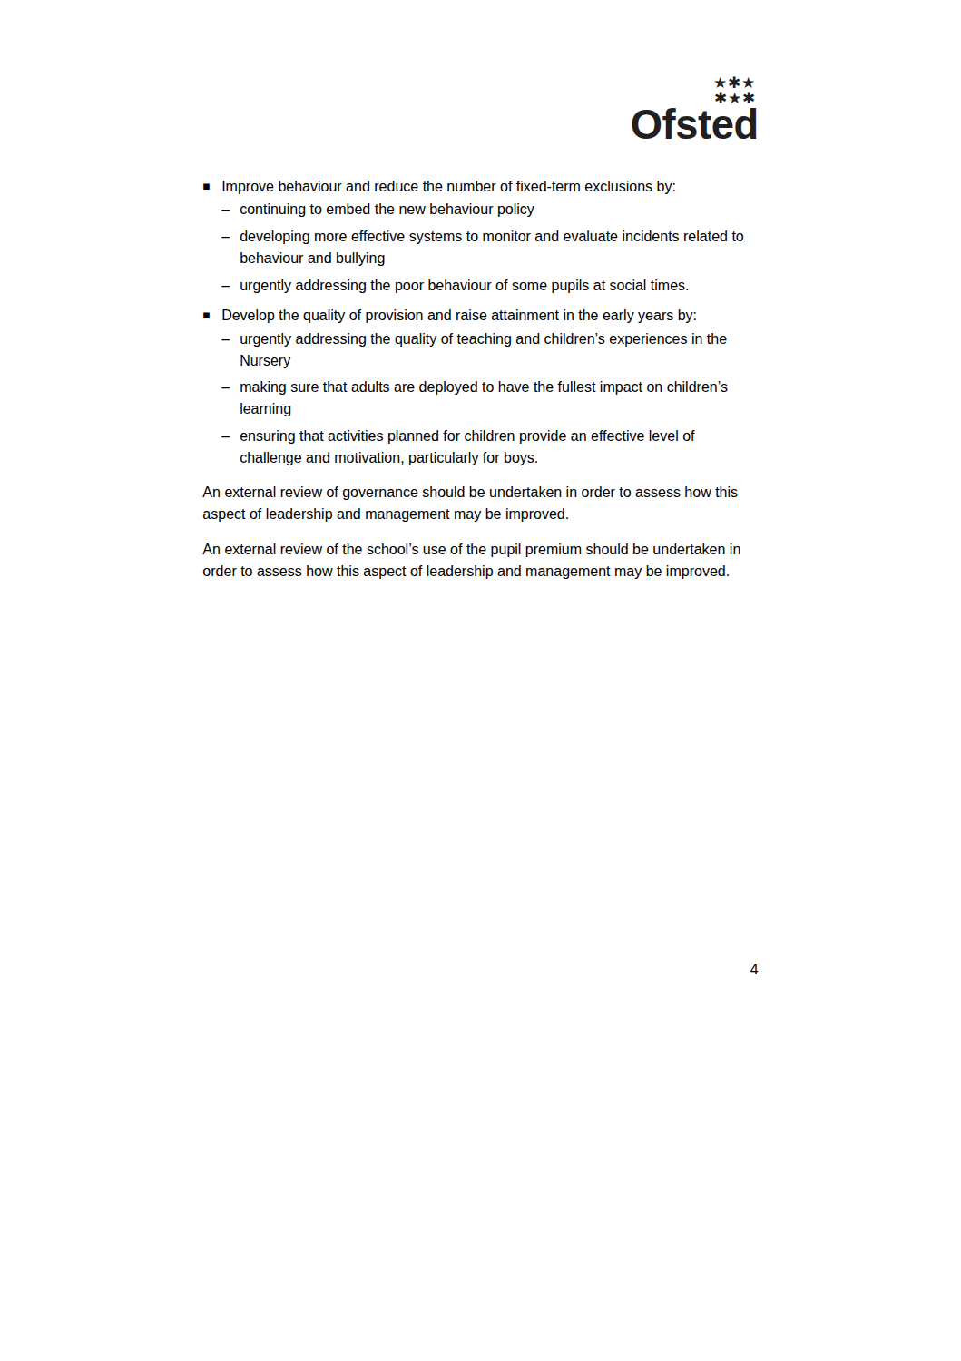★✱★
✱★✱
Ofsted
Improve behaviour and reduce the number of fixed-term exclusions by:
continuing to embed the new behaviour policy
developing more effective systems to monitor and evaluate incidents related to behaviour and bullying
urgently addressing the poor behaviour of some pupils at social times.
Develop the quality of provision and raise attainment in the early years by:
urgently addressing the quality of teaching and children’s experiences in the Nursery
making sure that adults are deployed to have the fullest impact on children’s learning
ensuring that activities planned for children provide an effective level of challenge and motivation, particularly for boys.
An external review of governance should be undertaken in order to assess how this aspect of leadership and management may be improved.
An external review of the school’s use of the pupil premium should be undertaken in order to assess how this aspect of leadership and management may be improved.
4